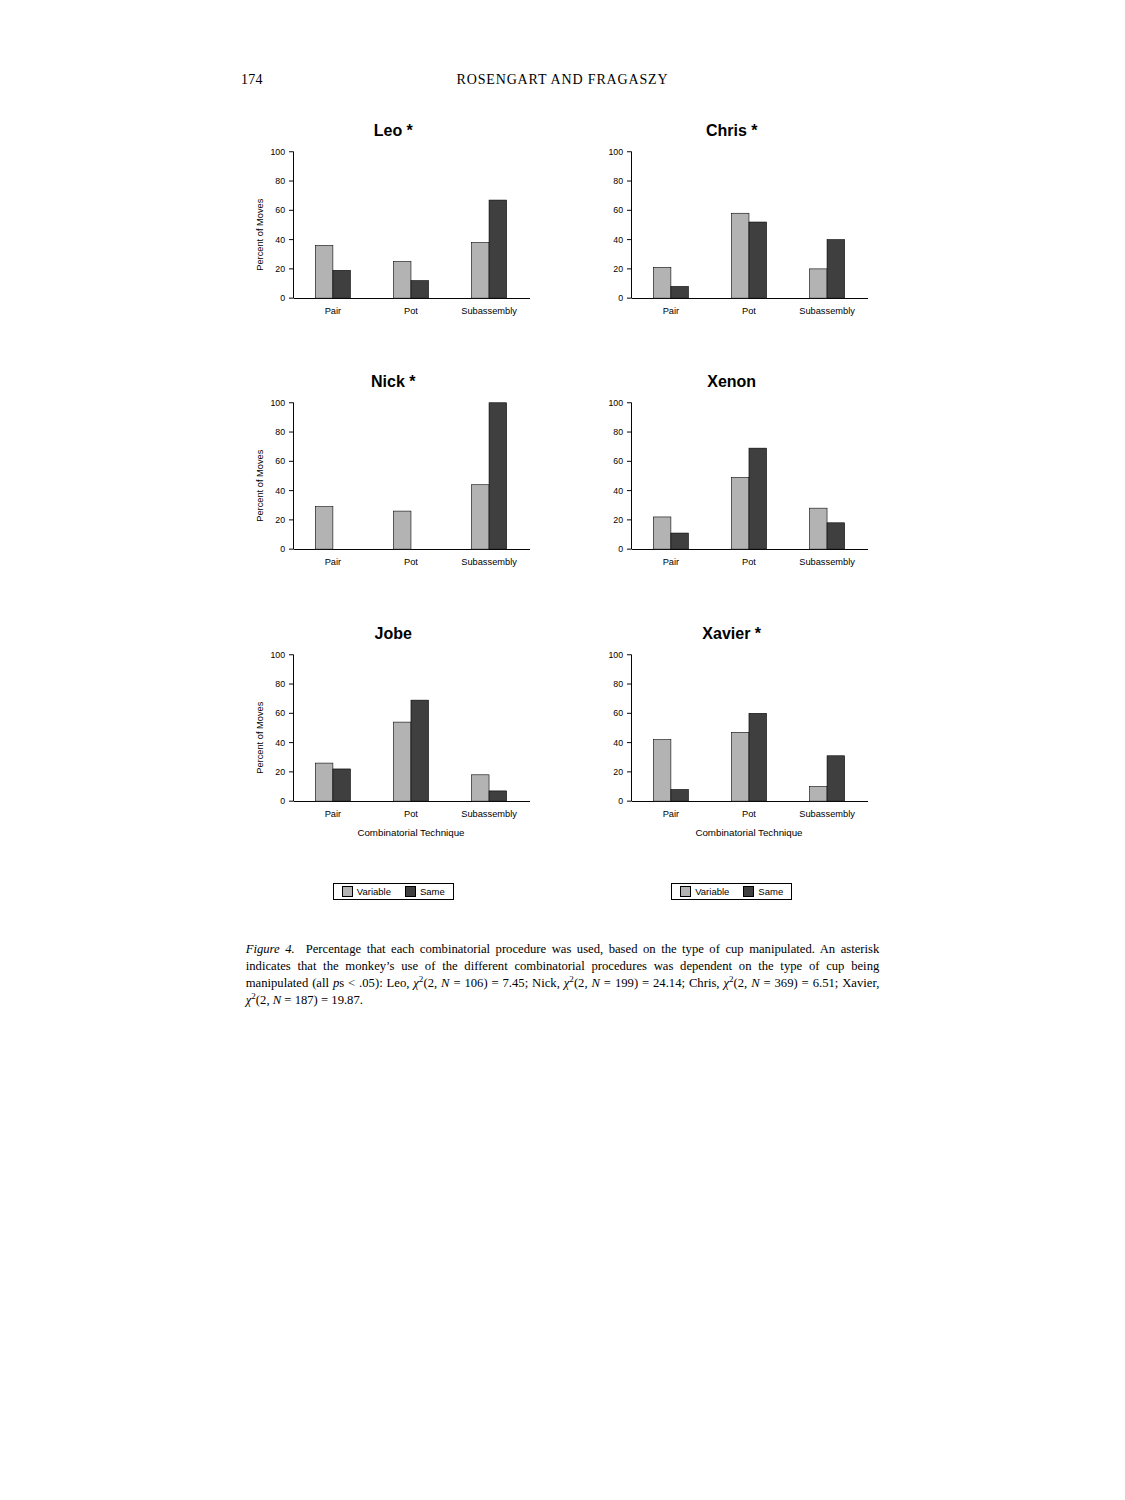174
Rosengart and Fragaszy
Leo *
0 20 40 60 80 100 Percent of Moves Pair Pot Subassembly
Chris *
0 20 40 60 80 100 Pair Pot Subassembly
Nick *
0 20 40 60 80 100 Percent of Moves Pair Pot Subassembly
Xenon
0 20 40 60 80 100 Pair Pot Subassembly
Jobe
0 20 40 60 80 100 Percent of Moves Pair Pot Subassembly Combinatorial Technique
Variable Same
Xavier *
0 20 40 60 80 100 Pair Pot Subassembly Combinatorial Technique
Variable Same
Figure 4. Percentage that each combinatorial procedure was used, based on the type of cup manipulated. An asterisk indicates that the monkey’s use of the different combinatorial procedures was dependent on the type of cup being manipulated (all ps < .05): Leo, χ2(2, N = 106) = 7.45; Nick, χ2(2, N = 199) = 24.14; Chris, χ2(2, N = 369) = 6.51; Xavier, χ2(2, N = 187) = 19.87.